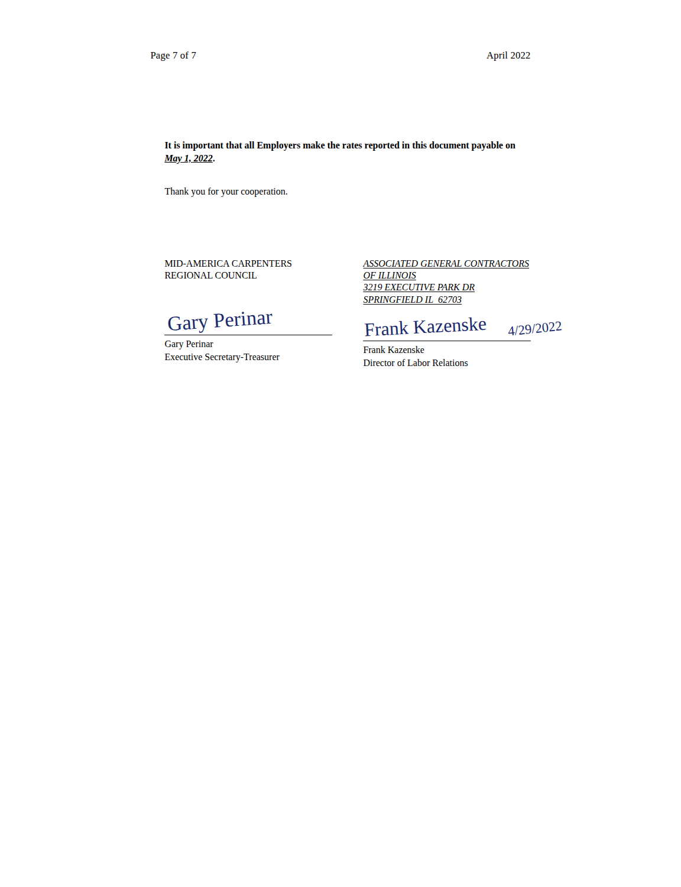Page 7 of 7
April 2022
It is important that all Employers make the rates reported in this document payable on May 1, 2022.
Thank you for your cooperation.
MID-AMERICA CARPENTERS REGIONAL COUNCIL
Gary Perinar
Gary Perinar
Executive Secretary-Treasurer
ASSOCIATED GENERAL CONTRACTORS OF ILLINOIS
3219 EXECUTIVE PARK DR SPRINGFIELD IL 62703
Frank Kazenske
4/29/2022
Frank Kazenske
Director of Labor Relations